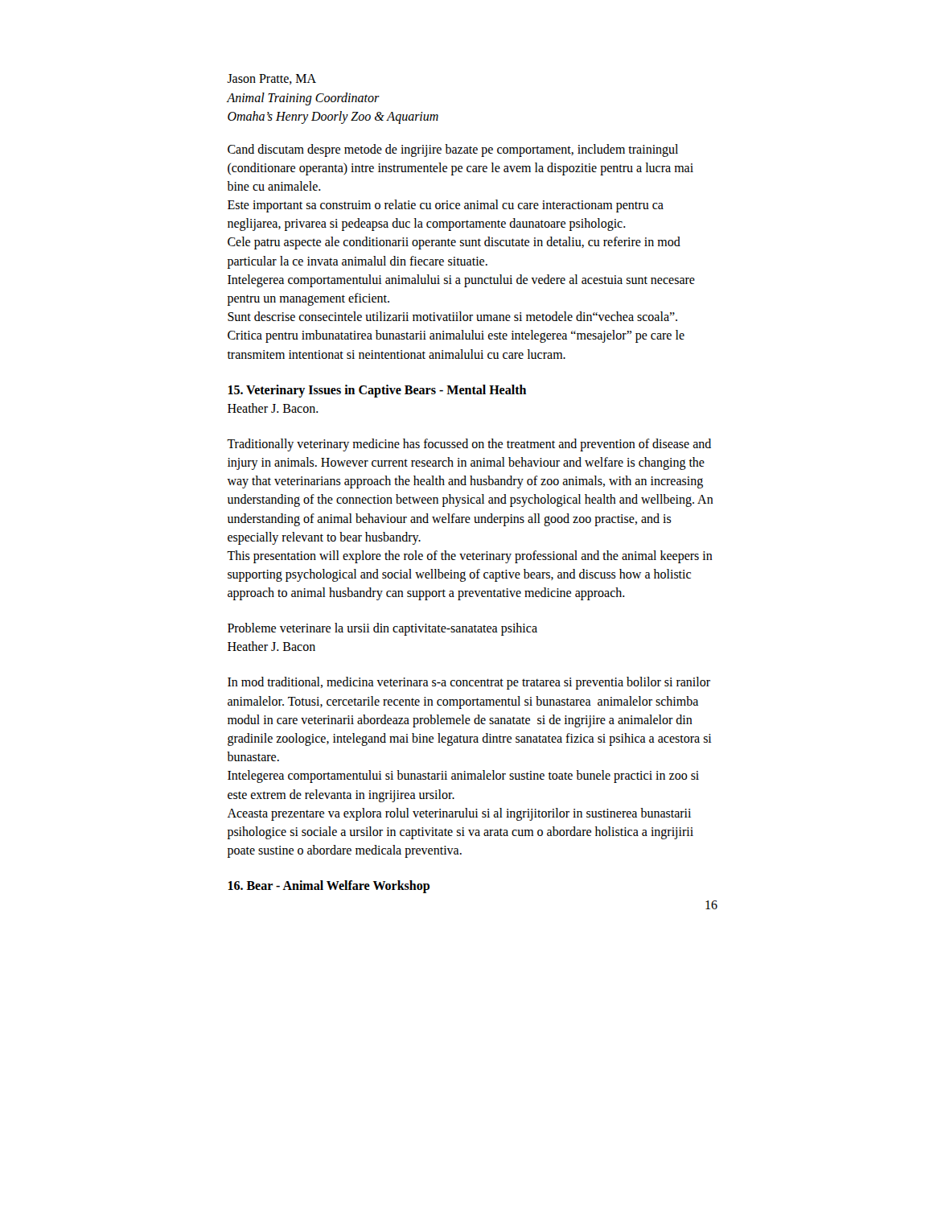Jason Pratte, MA
Animal Training Coordinator
Omaha’s Henry Doorly Zoo & Aquarium
Cand discutam despre metode de ingrijire bazate pe comportament, includem trainingul (conditionare operanta) intre instrumentele pe care le avem la dispozitie pentru a lucra mai bine cu animalele.
Este important sa construim o relatie cu orice animal cu care interactionam pentru ca neglijarea, privarea si pedeapsa duc la comportamente daunatoare psihologic.
Cele patru aspecte ale conditionarii operante sunt discutate in detaliu, cu referire in mod particular la ce invata animalul din fiecare situatie.
Intelegerea comportamentului animalului si a punctului de vedere al acestuia sunt necesare pentru un management eficient.
Sunt descrise consecintele utilizarii motivatiilor umane si metodele din“vechea scoala”.
Critica pentru imbunatatirea bunastarii animalului este intelegerea “mesajelor” pe care le transmitem intentionat si neintentionat animalului cu care lucram.
15. Veterinary Issues in Captive Bears - Mental Health
Heather J. Bacon.
Traditionally veterinary medicine has focussed on the treatment and prevention of disease and injury in animals. However current research in animal behaviour and welfare is changing the way that veterinarians approach the health and husbandry of zoo animals, with an increasing understanding of the connection between physical and psychological health and wellbeing. An understanding of animal behaviour and welfare underpins all good zoo practise, and is especially relevant to bear husbandry.
This presentation will explore the role of the veterinary professional and the animal keepers in supporting psychological and social wellbeing of captive bears, and discuss how a holistic approach to animal husbandry can support a preventative medicine approach.
Probleme veterinare la ursii din captivitate-sanatatea psihica
Heather J. Bacon
In mod traditional, medicina veterinara s-a concentrat pe tratarea si preventia bolilor si ranilor animalelor. Totusi, cercetarile recente in comportamentul si bunastarea animalelor schimba modul in care veterinarii abordeaza problemele de sanatate si de ingrijire a animalelor din gradinile zoologice, intelegand mai bine legatura dintre sanatatea fizica si psihica a acestora si bunastare.
Intelegerea comportamentului si bunastarii animalelor sustine toate bunele practici in zoo si este extrem de relevanta in ingrijirea ursilor.
Aceasta prezentare va explora rolul veterinarului si al ingrijitorilor in sustinerea bunastarii psihologice si sociale a ursilor in captivitate si va arata cum o abordare holistica a ingrijirii poate sustine o abordare medicala preventiva.
16. Bear - Animal Welfare Workshop
16